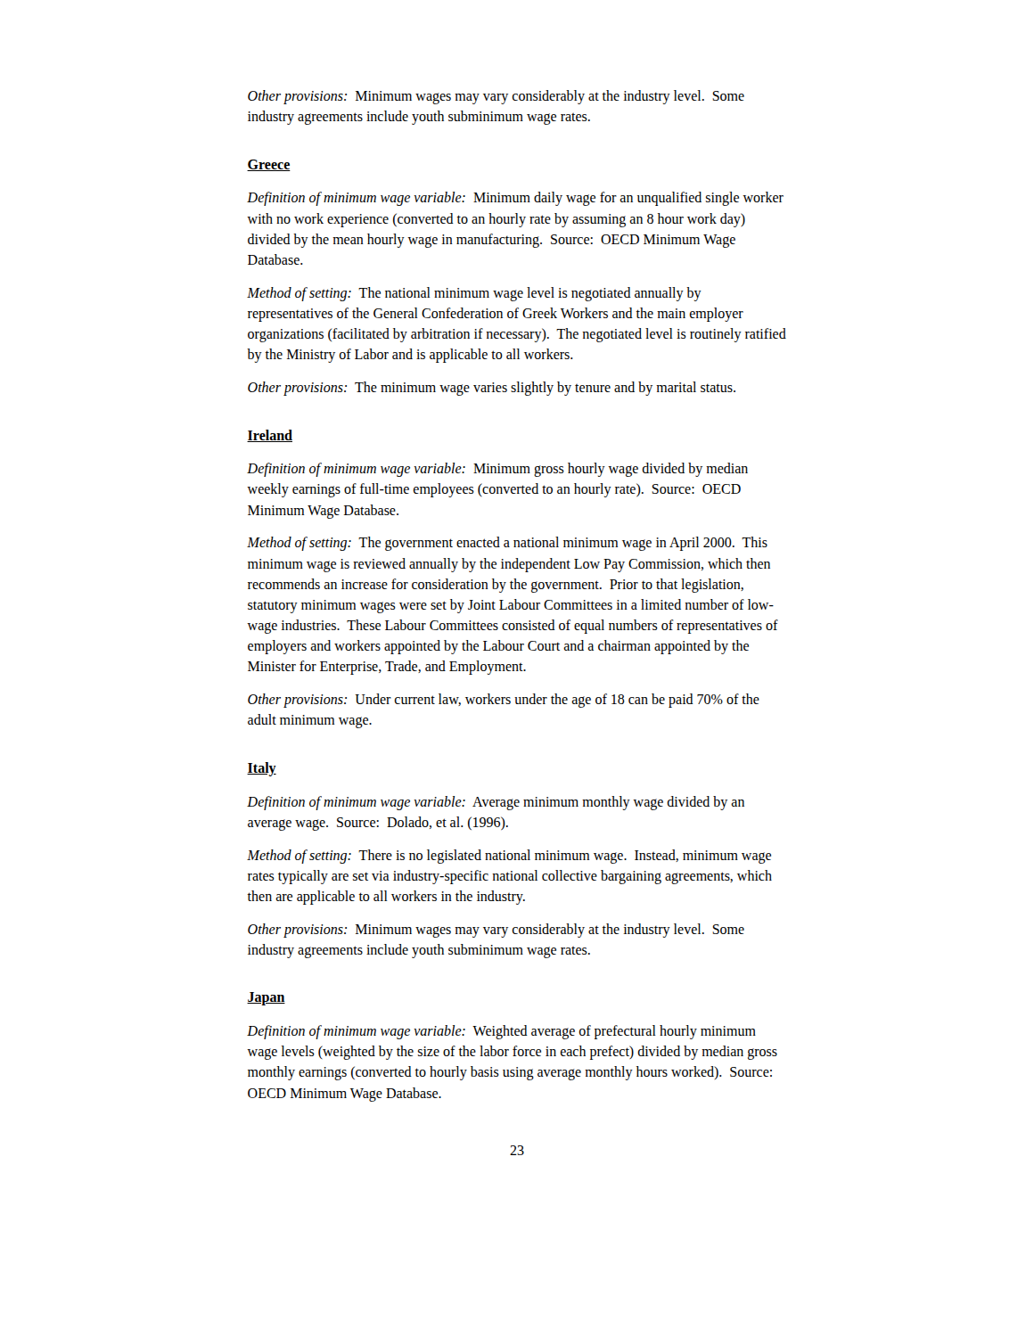Other provisions: Minimum wages may vary considerably at the industry level. Some industry agreements include youth subminimum wage rates.
Greece
Definition of minimum wage variable: Minimum daily wage for an unqualified single worker with no work experience (converted to an hourly rate by assuming an 8 hour work day) divided by the mean hourly wage in manufacturing. Source: OECD Minimum Wage Database.
Method of setting: The national minimum wage level is negotiated annually by representatives of the General Confederation of Greek Workers and the main employer organizations (facilitated by arbitration if necessary). The negotiated level is routinely ratified by the Ministry of Labor and is applicable to all workers.
Other provisions: The minimum wage varies slightly by tenure and by marital status.
Ireland
Definition of minimum wage variable: Minimum gross hourly wage divided by median weekly earnings of full-time employees (converted to an hourly rate). Source: OECD Minimum Wage Database.
Method of setting: The government enacted a national minimum wage in April 2000. This minimum wage is reviewed annually by the independent Low Pay Commission, which then recommends an increase for consideration by the government. Prior to that legislation, statutory minimum wages were set by Joint Labour Committees in a limited number of low-wage industries. These Labour Committees consisted of equal numbers of representatives of employers and workers appointed by the Labour Court and a chairman appointed by the Minister for Enterprise, Trade, and Employment.
Other provisions: Under current law, workers under the age of 18 can be paid 70% of the adult minimum wage.
Italy
Definition of minimum wage variable: Average minimum monthly wage divided by an average wage. Source: Dolado, et al. (1996).
Method of setting: There is no legislated national minimum wage. Instead, minimum wage rates typically are set via industry-specific national collective bargaining agreements, which then are applicable to all workers in the industry.
Other provisions: Minimum wages may vary considerably at the industry level. Some industry agreements include youth subminimum wage rates.
Japan
Definition of minimum wage variable: Weighted average of prefectural hourly minimum wage levels (weighted by the size of the labor force in each prefect) divided by median gross monthly earnings (converted to hourly basis using average monthly hours worked). Source: OECD Minimum Wage Database.
23